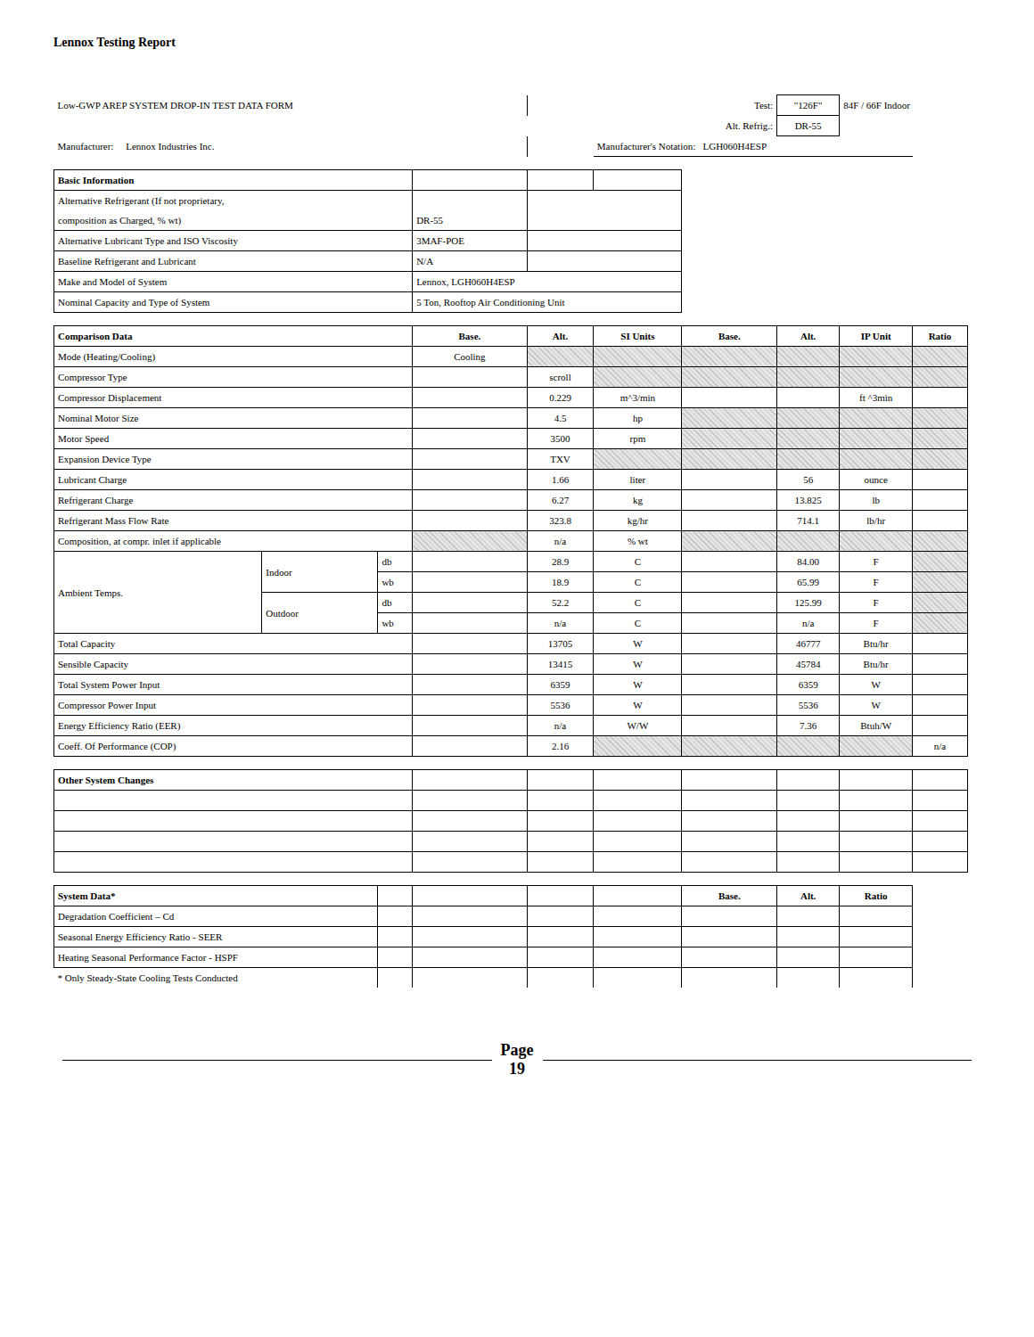Lennox Testing Report
| Low-GWP AREP SYSTEM DROP-IN TEST DATA FORM | | | Test: | "126F" | 84F / 66F Indoor | |
| | | | Alt. Refrig.: | DR-55 | | | |
| Manufacturer: Lennox Industries Inc. | | Manufacturer's Notation: LGH060H4ESP | | |
| Basic Information | | | | | | | | |
| Alternative Refrigerant (If not proprietary, | | | | | | | |
| composition as Charged, % wt) | DR-55 | | | | | | |
| Alternative Lubricant Type and ISO Viscosity | 3MAF-POE | | | | | | |
| Baseline Refrigerant and Lubricant | N/A | | | | | | |
| Make and Model of System | Lennox, LGH060H4ESP | | | | | |
| Nominal Capacity and Type of System | 5 Ton, Rooftop Air Conditioning Unit | | | | | |
| Comparison Data | Base. | Alt. | SI Units | Base. | Alt. | IP Unit | Ratio | |
| Mode (Heating/Cooling) | Cooling | | | | | | | |
| Compressor Type | | scroll | | | | | | |
| Compressor Displacement | | 0.229 | m^3/min | | | ft ^3min | | |
| Nominal Motor Size | | 4.5 | hp | | | | | |
| Motor Speed | | 3500 | rpm | | | | | |
| Expansion Device Type | | TXV | | | | | | |
| Lubricant Charge | | 1.66 | liter | | 56 | ounce | | |
| Refrigerant Charge | | 6.27 | kg | | 13.825 | lb | | |
| Refrigerant Mass Flow Rate | | 323.8 | kg/hr | | 714.1 | lb/hr | | |
| Composition, at compr. inlet if applicable | | n/a | % wt | | | | | |
| Ambient Temps. | Indoor | db | | 28.9 | C | | 84.00 | F | | |
| wb | | 18.9 | C | | 65.99 | F | | |
| Outdoor | db | | 52.2 | C | | 125.99 | F | | |
| wb | | n/a | C | | n/a | F | | |
| Total Capacity | | 13705 | W | | 46777 | Btu/hr | | |
| Sensible Capacity | | 13415 | W | | 45784 | Btu/hr | | |
| Total System Power Input | | 6359 | W | | 6359 | W | | |
| Compressor Power Input | | 5536 | W | | 5536 | W | | |
| Energy Efficiency Ratio (EER) | | n/a | W/W | | 7.36 | Btuh/W | | |
| Coeff. Of Performance (COP) | | 2.16 | | | | | n/a | |
| Other System Changes | | | | | | | | |
| System Data* | | | | | Base. | Alt. | Ratio | | |
| Degradation Coefficient – Cd | | | | | | | | | |
| Seasonal Energy Efficiency Ratio - SEER | | | | | | | | | |
| Heating Seasonal Performance Factor - HSPF | | | | | | | | | |
| * Only Steady-State Cooling Tests Conducted | | | | | | | | | |
Page
19